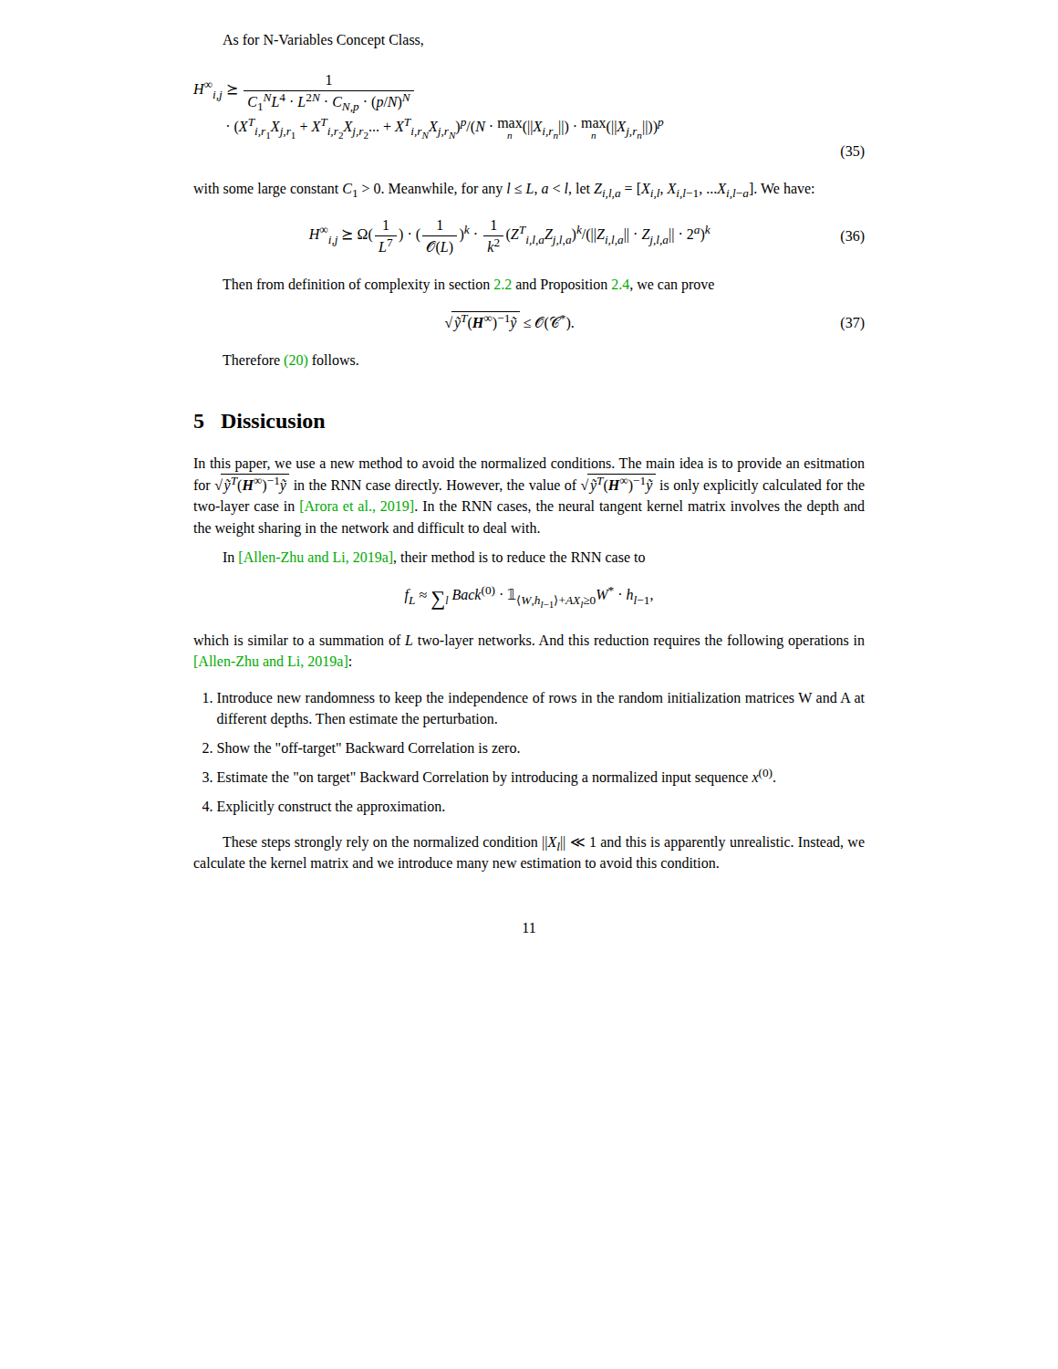As for N-Variables Concept Class,
H∞i,j ⪰ 1 C1NL4 · L2N · CN,p · (p/N)N
· (XTi,r1Xj,r1 + XTi,r2Xj,r2... + XTi,rNXj,rN)p/(N · max n(||Xi,rn||) · max n(||Xj,rn||))p
(35)
with some large constant C1 > 0. Meanwhile, for any l ≤ L, a < l, let Zi,l,a = [Xi,l, Xi,l−1, ...Xi,l−a]. We have:
H∞i,j ⪰ Ω(1 L7) · (1 𝒪(L))k · 1 k2(ZTi,l,aZj,l,a)k/(||Zi,l,a|| · Zj,l,a|| · 2a)k
(36)
Then from definition of complexity in section 2.2 and Proposition 2.4, we can prove
√ỹT(H∞)−1ỹ ≤ 𝒪(𝒞*).
(37)
Therefore (20) follows.
5 Dissicusion
In this paper, we use a new method to avoid the normalized conditions. The main idea is to provide an esitmation for √ỹT(H∞)−1ỹ in the RNN case directly. However, the value of √ỹT(H∞)−1ỹ is only explicitly calculated for the two-layer case in [Arora et al., 2019]. In the RNN cases, the neural tangent kernel matrix involves the depth and the weight sharing in the network and difficult to deal with.
In [Allen-Zhu and Li, 2019a], their method is to reduce the RNN case to
fL ≈ ∑l Back(0) · 𝟙⟨W,hl−1⟩+AXl≥0W* · hl−1,
which is similar to a summation of L two-layer networks. And this reduction requires the following operations in [Allen-Zhu and Li, 2019a]:
Introduce new randomness to keep the independence of rows in the random initialization matrices W and A at different depths. Then estimate the perturbation.
Show the "off-target" Backward Correlation is zero.
Estimate the "on target" Backward Correlation by introducing a normalized input sequence x(0).
Explicitly construct the approximation.
These steps strongly rely on the normalized condition ||Xl|| ≪ 1 and this is apparently unrealistic. Instead, we calculate the kernel matrix and we introduce many new estimation to avoid this condition.
11